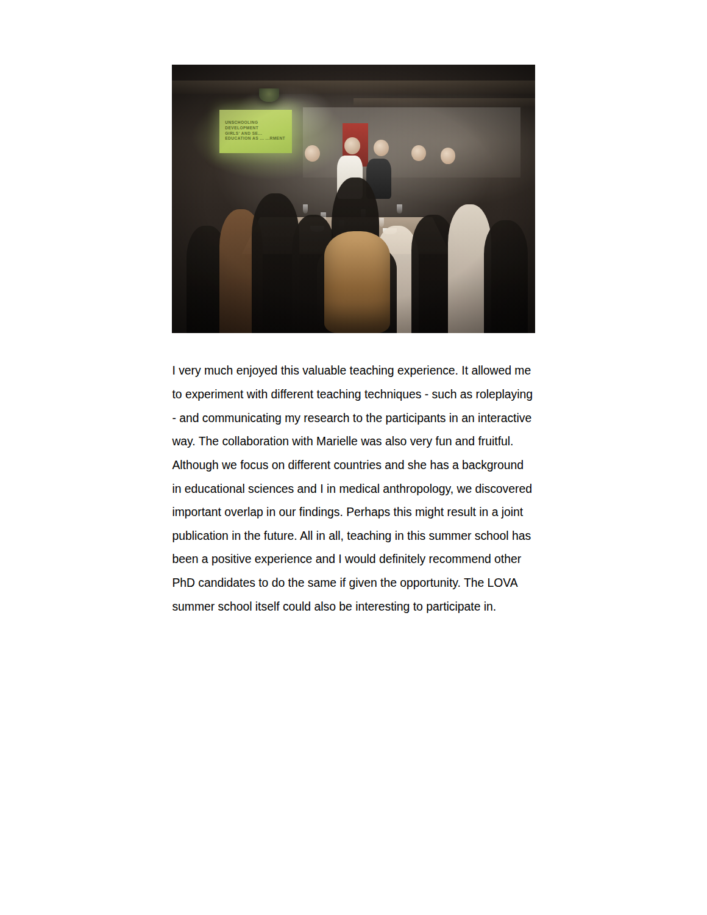Unschooling Development
Girls' and Se... Education as ... ...rment
I very much enjoyed this valuable teaching experience. It allowed me to experiment with different teaching techniques - such as roleplaying - and communicating my research to the participants in an interactive way. The collaboration with Marielle was also very fun and fruitful. Although we focus on different countries and she has a background in educational sciences and I in medical anthropology, we discovered important overlap in our findings. Perhaps this might result in a joint publication in the future. All in all, teaching in this summer school has been a positive experience and I would definitely recommend other PhD candidates to do the same if given the opportunity. The LOVA summer school itself could also be interesting to participate in.